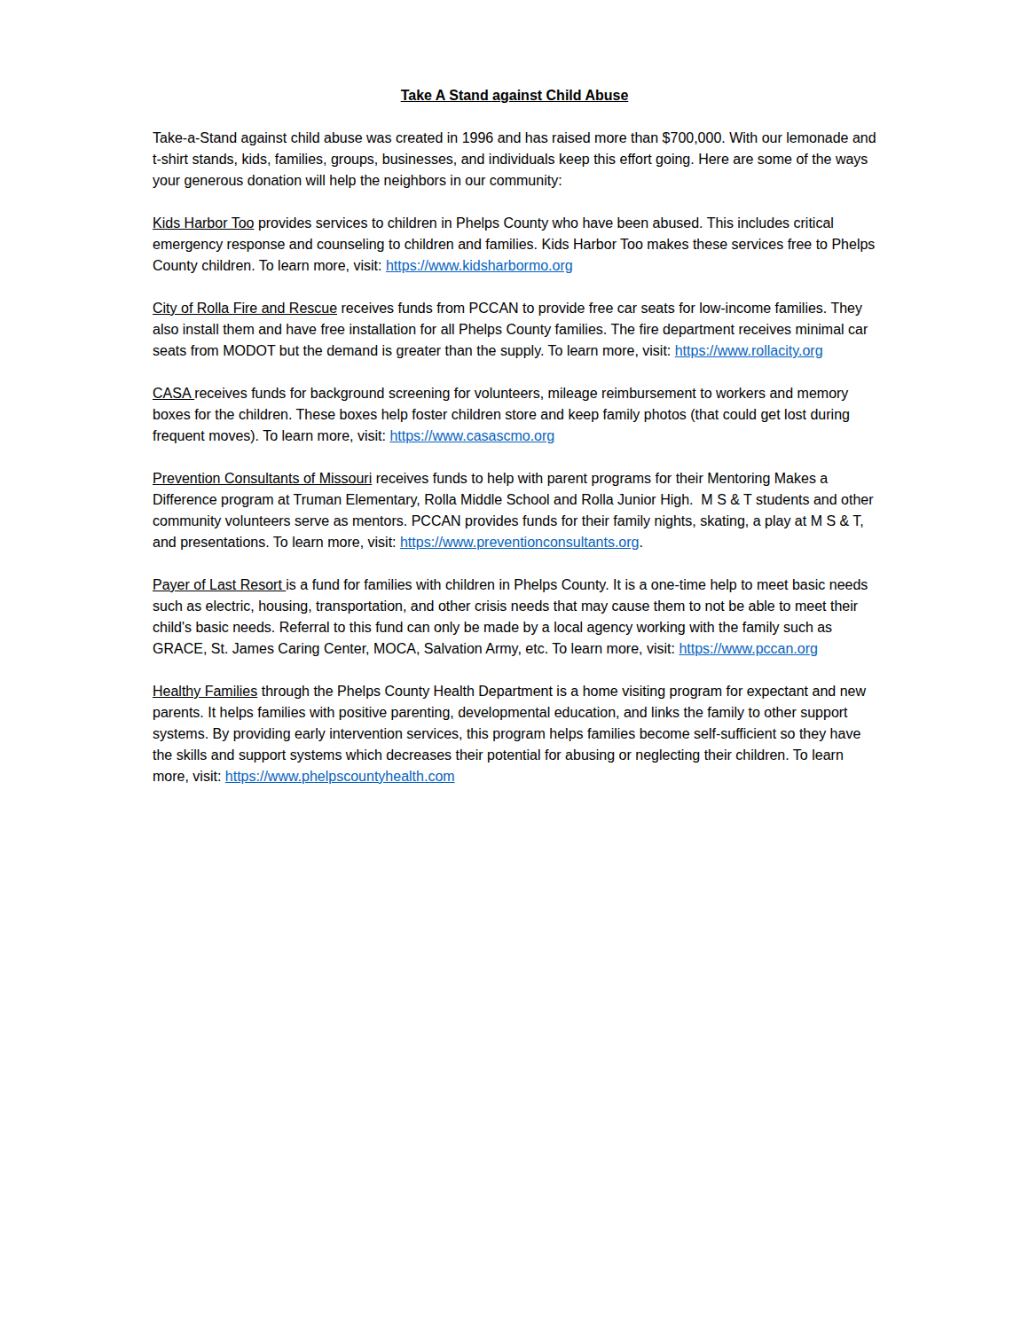Take A Stand against Child Abuse
Take-a-Stand against child abuse was created in 1996 and has raised more than $700,000. With our lemonade and t-shirt stands, kids, families, groups, businesses, and individuals keep this effort going. Here are some of the ways your generous donation will help the neighbors in our community:
Kids Harbor Too provides services to children in Phelps County who have been abused. This includes critical emergency response and counseling to children and families. Kids Harbor Too makes these services free to Phelps County children. To learn more, visit: https://www.kidsharbormo.org
City of Rolla Fire and Rescue receives funds from PCCAN to provide free car seats for low-income families. They also install them and have free installation for all Phelps County families. The fire department receives minimal car seats from MODOT but the demand is greater than the supply. To learn more, visit: https://www.rollacity.org
CASA receives funds for background screening for volunteers, mileage reimbursement to workers and memory boxes for the children. These boxes help foster children store and keep family photos (that could get lost during frequent moves). To learn more, visit: https://www.casascmo.org
Prevention Consultants of Missouri receives funds to help with parent programs for their Mentoring Makes a Difference program at Truman Elementary, Rolla Middle School and Rolla Junior High. M S & T students and other community volunteers serve as mentors. PCCAN provides funds for their family nights, skating, a play at M S & T, and presentations. To learn more, visit: https://www.preventionconsultants.org.
Payer of Last Resort is a fund for families with children in Phelps County. It is a one-time help to meet basic needs such as electric, housing, transportation, and other crisis needs that may cause them to not be able to meet their child's basic needs. Referral to this fund can only be made by a local agency working with the family such as GRACE, St. James Caring Center, MOCA, Salvation Army, etc. To learn more, visit: https://www.pccan.org
Healthy Families through the Phelps County Health Department is a home visiting program for expectant and new parents. It helps families with positive parenting, developmental education, and links the family to other support systems. By providing early intervention services, this program helps families become self-sufficient so they have the skills and support systems which decreases their potential for abusing or neglecting their children. To learn more, visit: https://www.phelpscountyhealth.com